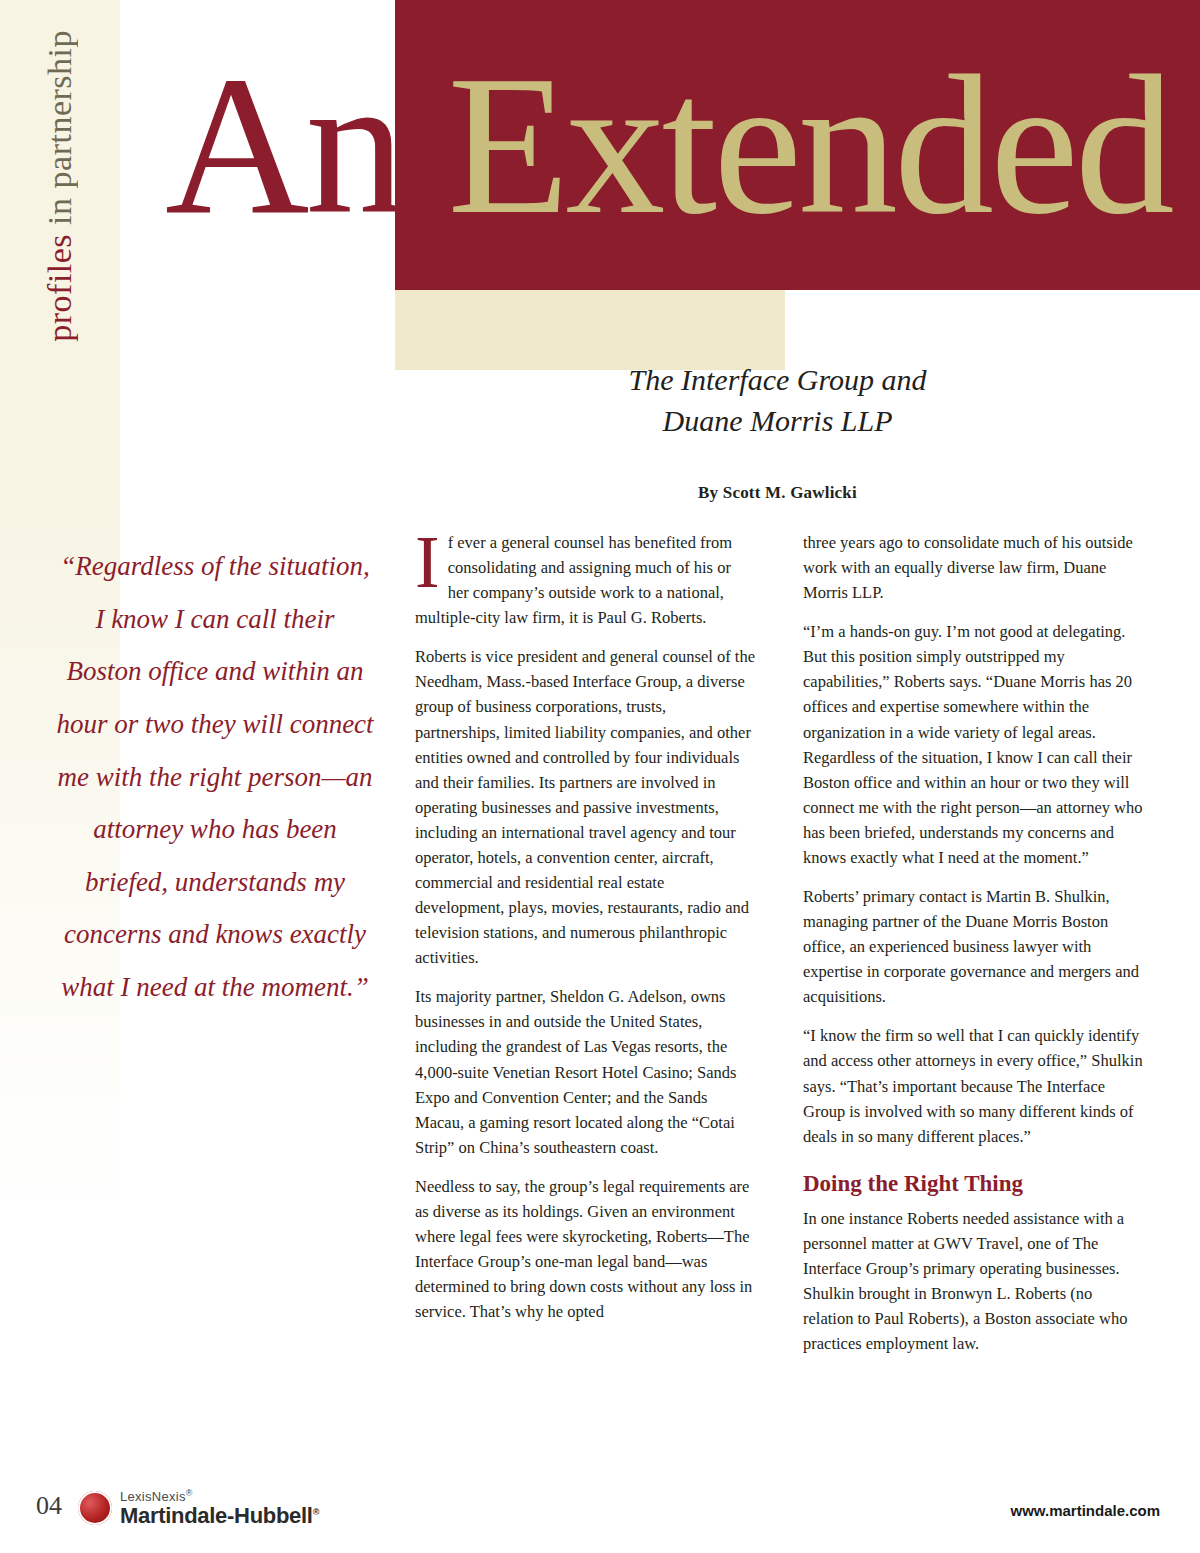profiles in partnership
An Extended
The Interface Group and
Duane Morris LLP
By Scott M. Gawlicki
“Regardless of the situation, I know I can call their Boston office and within an hour or two they will connect me with the right person—an attorney who has been briefed, understands my concerns and knows exactly what I need at the moment.”
If ever a general counsel has benefited from consolidating and assigning much of his or her company’s outside work to a national, multiple-city law firm, it is Paul G. Roberts.
Roberts is vice president and general counsel of the Needham, Mass.-based Interface Group, a diverse group of business corporations, trusts, partnerships, limited liability companies, and other entities owned and controlled by four individuals and their families. Its partners are involved in operating businesses and passive investments, including an international travel agency and tour operator, hotels, a convention center, aircraft, commercial and residential real estate development, plays, movies, restaurants, radio and television stations, and numerous philanthropic activities.
Its majority partner, Sheldon G. Adelson, owns businesses in and outside the United States, including the grandest of Las Vegas resorts, the 4,000-suite Venetian Resort Hotel Casino; Sands Expo and Convention Center; and the Sands Macau, a gaming resort located along the “Cotai Strip” on China’s southeastern coast.
Needless to say, the group’s legal requirements are as diverse as its holdings. Given an environment where legal fees were skyrocketing, Roberts—The Interface Group’s one-man legal band—was determined to bring down costs without any loss in service. That’s why he opted
three years ago to consolidate much of his outside work with an equally diverse law firm, Duane Morris LLP.
“I’m a hands-on guy. I’m not good at delegating. But this position simply outstripped my capabilities,” Roberts says. “Duane Morris has 20 offices and expertise somewhere within the organization in a wide variety of legal areas. Regardless of the situation, I know I can call their Boston office and within an hour or two they will connect me with the right person—an attorney who has been briefed, understands my concerns and knows exactly what I need at the moment.”
Roberts’ primary contact is Martin B. Shulkin, managing partner of the Duane Morris Boston office, an experienced business lawyer with expertise in corporate governance and mergers and acquisitions.
“I know the firm so well that I can quickly identify and access other attorneys in every office,” Shulkin says. “That’s important because The Interface Group is involved with so many different kinds of deals in so many different places.”
Doing the Right Thing
In one instance Roberts needed assistance with a personnel matter at GWV Travel, one of The Interface Group’s primary operating businesses. Shulkin brought in Bronwyn L. Roberts (no relation to Paul Roberts), a Boston associate who practices employment law.
04
LexisNexis®
Martindale-Hubbell®
www.martindale.com